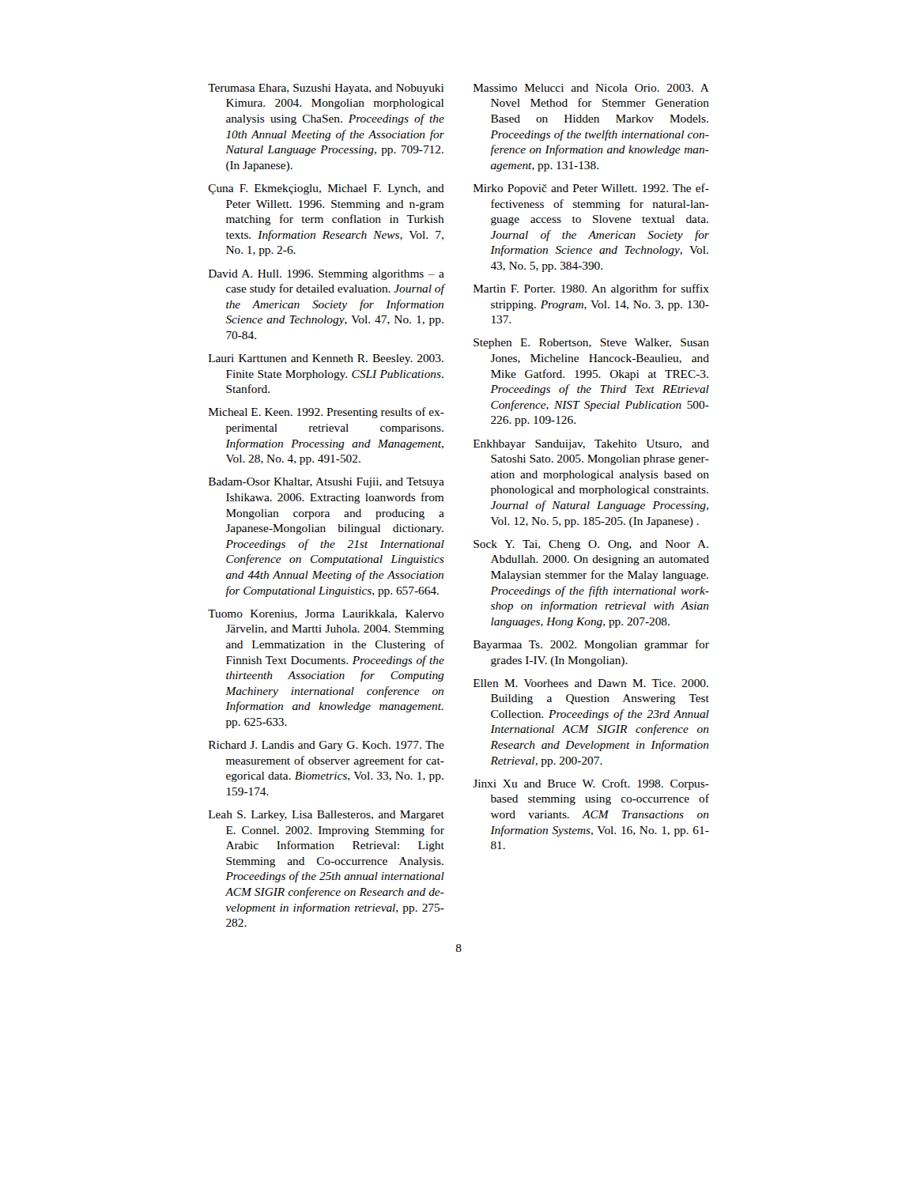Terumasa Ehara, Suzushi Hayata, and Nobuyuki Kimura. 2004. Mongolian morphological analysis using ChaSen. Proceedings of the 10th Annual Meeting of the Association for Natural Language Processing, pp. 709-712. (In Japanese).
Çuna F. Ekmekçioglu, Michael F. Lynch, and Peter Willett. 1996. Stemming and n-gram matching for term conflation in Turkish texts. Information Research News, Vol. 7, No. 1, pp. 2-6.
David A. Hull. 1996. Stemming algorithms – a case study for detailed evaluation. Journal of the American Society for Information Science and Technology, Vol. 47, No. 1, pp. 70-84.
Lauri Karttunen and Kenneth R. Beesley. 2003. Finite State Morphology. CSLI Publications. Stanford.
Micheal E. Keen. 1992. Presenting results of experimental retrieval comparisons. Information Processing and Management, Vol. 28, No. 4, pp. 491-502.
Badam-Osor Khaltar, Atsushi Fujii, and Tetsuya Ishikawa. 2006. Extracting loanwords from Mongolian corpora and producing a Japanese-Mongolian bilingual dictionary. Proceedings of the 21st International Conference on Computational Linguistics and 44th Annual Meeting of the Association for Computational Linguistics, pp. 657-664.
Tuomo Korenius, Jorma Laurikkala, Kalervo Järvelin, and Martti Juhola. 2004. Stemming and Lemmatization in the Clustering of Finnish Text Documents. Proceedings of the thirteenth Association for Computing Machinery international conference on Information and knowledge management. pp. 625-633.
Richard J. Landis and Gary G. Koch. 1977. The measurement of observer agreement for categorical data. Biometrics, Vol. 33, No. 1, pp. 159-174.
Leah S. Larkey, Lisa Ballesteros, and Margaret E. Connel. 2002. Improving Stemming for Arabic Information Retrieval: Light Stemming and Co-occurrence Analysis. Proceedings of the 25th annual international ACM SIGIR conference on Research and development in information retrieval, pp. 275-282.
Massimo Melucci and Nicola Orio. 2003. A Novel Method for Stemmer Generation Based on Hidden Markov Models. Proceedings of the twelfth international conference on Information and knowledge management, pp. 131-138.
Mirko Popovič and Peter Willett. 1992. The effectiveness of stemming for natural-language access to Slovene textual data. Journal of the American Society for Information Science and Technology, Vol. 43, No. 5, pp. 384-390.
Martin F. Porter. 1980. An algorithm for suffix stripping. Program, Vol. 14, No. 3, pp. 130-137.
Stephen E. Robertson, Steve Walker, Susan Jones, Micheline Hancock-Beaulieu, and Mike Gatford. 1995. Okapi at TREC-3. Proceedings of the Third Text REtrieval Conference, NIST Special Publication 500-226. pp. 109-126.
Enkhbayar Sanduijav, Takehito Utsuro, and Satoshi Sato. 2005. Mongolian phrase generation and morphological analysis based on phonological and morphological constraints. Journal of Natural Language Processing, Vol. 12, No. 5, pp. 185-205. (In Japanese) .
Sock Y. Tai, Cheng O. Ong, and Noor A. Abdullah. 2000. On designing an automated Malaysian stemmer for the Malay language. Proceedings of the fifth international workshop on information retrieval with Asian languages, Hong Kong, pp. 207-208.
Bayarmaa Ts. 2002. Mongolian grammar for grades I-IV. (In Mongolian).
Ellen M. Voorhees and Dawn M. Tice. 2000. Building a Question Answering Test Collection. Proceedings of the 23rd Annual International ACM SIGIR conference on Research and Development in Information Retrieval, pp. 200-207.
Jinxi Xu and Bruce W. Croft. 1998. Corpus-based stemming using co-occurrence of word variants. ACM Transactions on Information Systems, Vol. 16, No. 1, pp. 61-81.
8